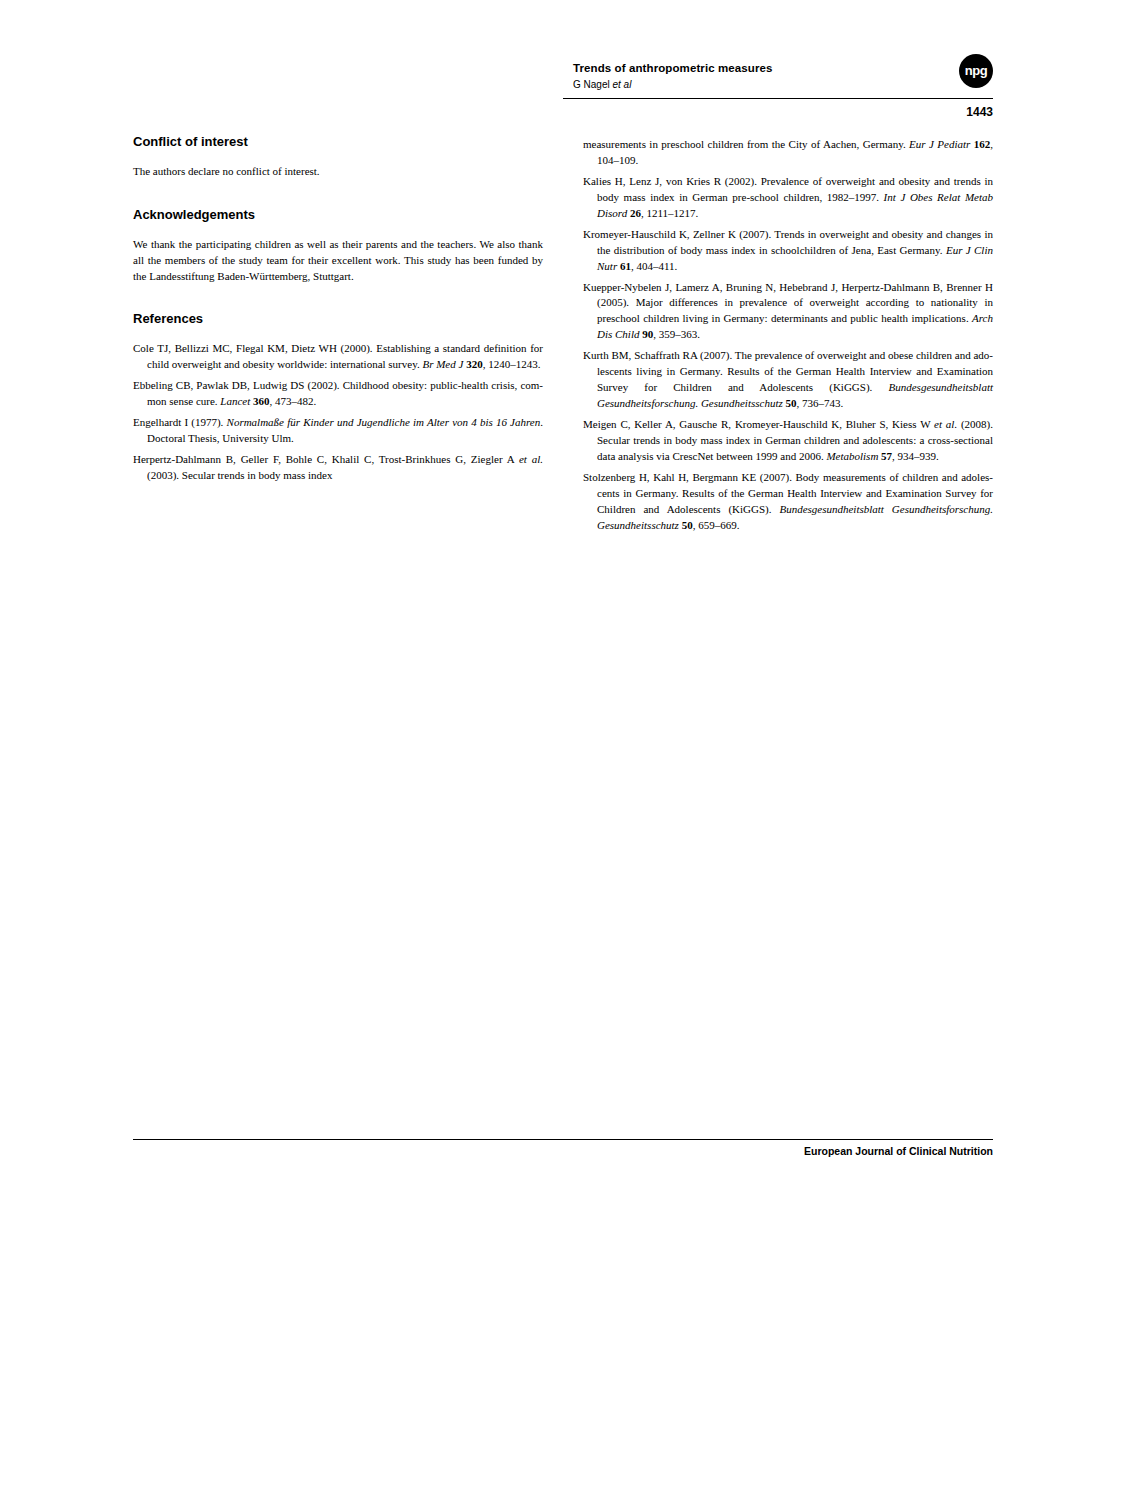npg
Trends of anthropometric measures
G Nagel et al
1443
Conflict of interest
The authors declare no conflict of interest.
Acknowledgements
We thank the participating children as well as their parents and the teachers. We also thank all the members of the study team for their excellent work. This study has been funded by the Landesstiftung Baden-Württemberg, Stuttgart.
References
Cole TJ, Bellizzi MC, Flegal KM, Dietz WH (2000). Establishing a standard definition for child overweight and obesity worldwide: international survey. Br Med J 320, 1240–1243.
Ebbeling CB, Pawlak DB, Ludwig DS (2002). Childhood obesity: public-health crisis, common sense cure. Lancet 360, 473–482.
Engelhardt I (1977). Normalmaße für Kinder und Jugendliche im Alter von 4 bis 16 Jahren. Doctoral Thesis, University Ulm.
Herpertz-Dahlmann B, Geller F, Bohle C, Khalil C, Trost-Brinkhues G, Ziegler A et al. (2003). Secular trends in body mass index
measurements in preschool children from the City of Aachen, Germany. Eur J Pediatr 162, 104–109.
Kalies H, Lenz J, von Kries R (2002). Prevalence of overweight and obesity and trends in body mass index in German pre-school children, 1982–1997. Int J Obes Relat Metab Disord 26, 1211–1217.
Kromeyer-Hauschild K, Zellner K (2007). Trends in overweight and obesity and changes in the distribution of body mass index in schoolchildren of Jena, East Germany. Eur J Clin Nutr 61, 404–411.
Kuepper-Nybelen J, Lamerz A, Bruning N, Hebebrand J, Herpertz-Dahlmann B, Brenner H (2005). Major differences in prevalence of overweight according to nationality in preschool children living in Germany: determinants and public health implications. Arch Dis Child 90, 359–363.
Kurth BM, Schaffrath RA (2007). The prevalence of overweight and obese children and adolescents living in Germany. Results of the German Health Interview and Examination Survey for Children and Adolescents (KiGGS). Bundesgesundheitsblatt Gesundheitsforschung. Gesundheitsschutz 50, 736–743.
Meigen C, Keller A, Gausche R, Kromeyer-Hauschild K, Bluher S, Kiess W et al. (2008). Secular trends in body mass index in German children and adolescents: a cross-sectional data analysis via CrescNet between 1999 and 2006. Metabolism 57, 934–939.
Stolzenberg H, Kahl H, Bergmann KE (2007). Body measurements of children and adolescents in Germany. Results of the German Health Interview and Examination Survey for Children and Adolescents (KiGGS). Bundesgesundheitsblatt Gesundheitsforschung. Gesundheitsschutz 50, 659–669.
European Journal of Clinical Nutrition